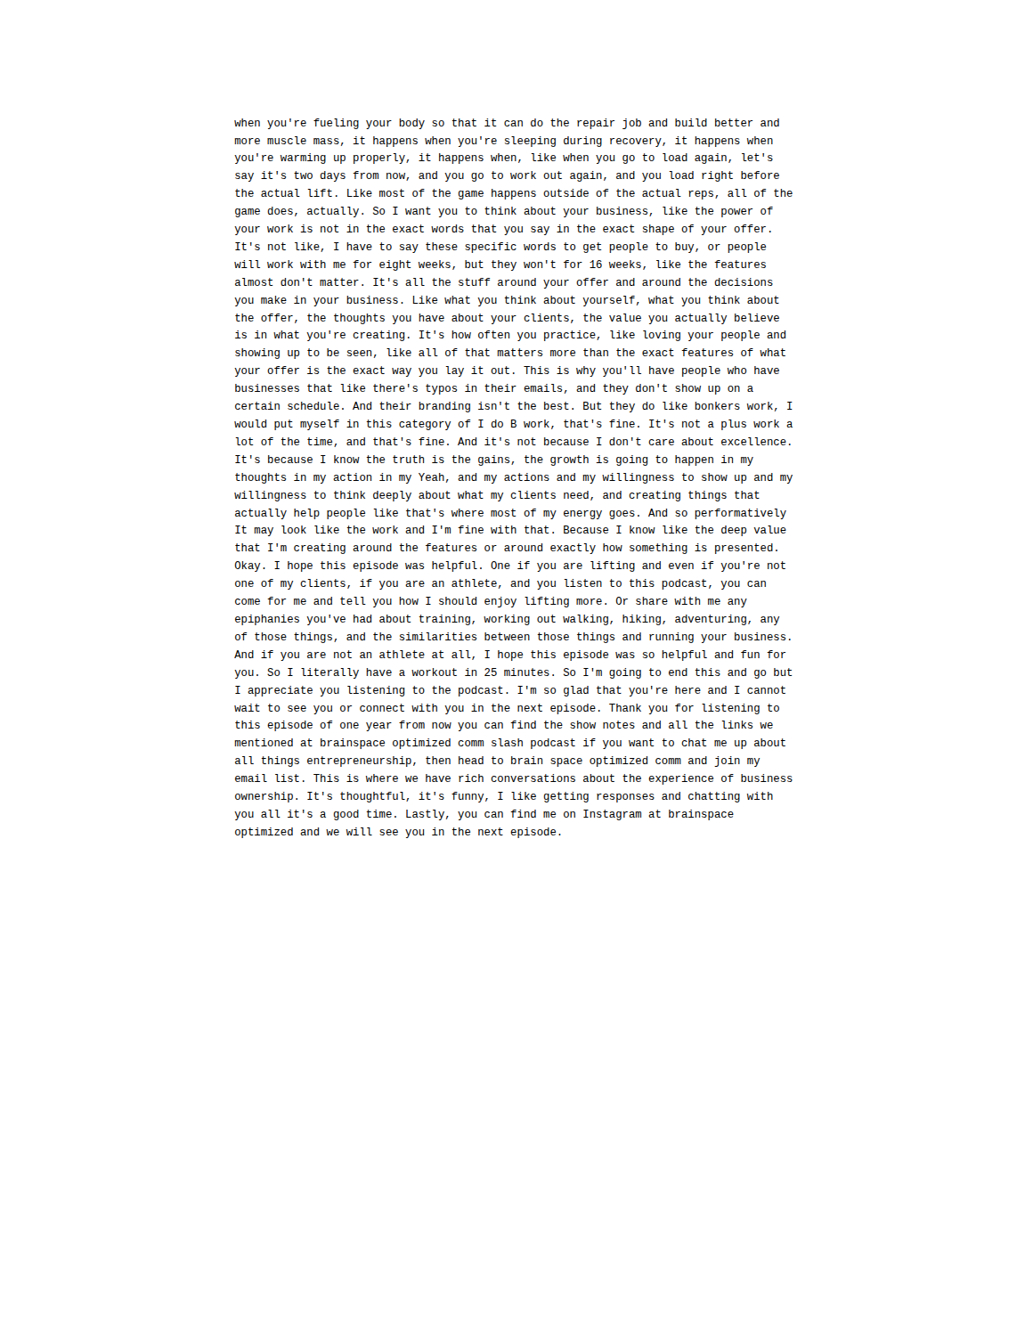when you're fueling your body so that it can do the repair job and build better and more muscle mass, it happens when you're sleeping during recovery, it happens when you're warming up properly, it happens when, like when you go to load again, let's say it's two days from now, and you go to work out again, and you load right before the actual lift. Like most of the game happens outside of the actual reps, all of the game does, actually. So I want you to think about your business, like the power of your work is not in the exact words that you say in the exact shape of your offer. It's not like, I have to say these specific words to get people to buy, or people will work with me for eight weeks, but they won't for 16 weeks, like the features almost don't matter. It's all the stuff around your offer and around the decisions you make in your business. Like what you think about yourself, what you think about the offer, the thoughts you have about your clients, the value you actually believe is in what you're creating. It's how often you practice, like loving your people and showing up to be seen, like all of that matters more than the exact features of what your offer is the exact way you lay it out. This is why you'll have people who have businesses that like there's typos in their emails, and they don't show up on a certain schedule. And their branding isn't the best. But they do like bonkers work, I would put myself in this category of I do B work, that's fine. It's not a plus work a lot of the time, and that's fine. And it's not because I don't care about excellence. It's because I know the truth is the gains, the growth is going to happen in my thoughts in my action in my Yeah, and my actions and my willingness to show up and my willingness to think deeply about what my clients need, and creating things that actually help people like that's where most of my energy goes. And so performatively It may look like the work and I'm fine with that. Because I know like the deep value that I'm creating around the features or around exactly how something is presented. Okay. I hope this episode was helpful. One if you are lifting and even if you're not one of my clients, if you are an athlete, and you listen to this podcast, you can come for me and tell you how I should enjoy lifting more. Or share with me any epiphanies you've had about training, working out walking, hiking, adventuring, any of those things, and the similarities between those things and running your business. And if you are not an athlete at all, I hope this episode was so helpful and fun for you. So I literally have a workout in 25 minutes. So I'm going to end this and go but I appreciate you listening to the podcast. I'm so glad that you're here and I cannot wait to see you or connect with you in the next episode. Thank you for listening to this episode of one year from now you can find the show notes and all the links we mentioned at brainspace optimized comm slash podcast if you want to chat me up about all things entrepreneurship, then head to brain space optimized comm and join my email list. This is where we have rich conversations about the experience of business ownership. It's thoughtful, it's funny, I like getting responses and chatting with you all it's a good time. Lastly, you can find me on Instagram at brainspace optimized and we will see you in the next episode.